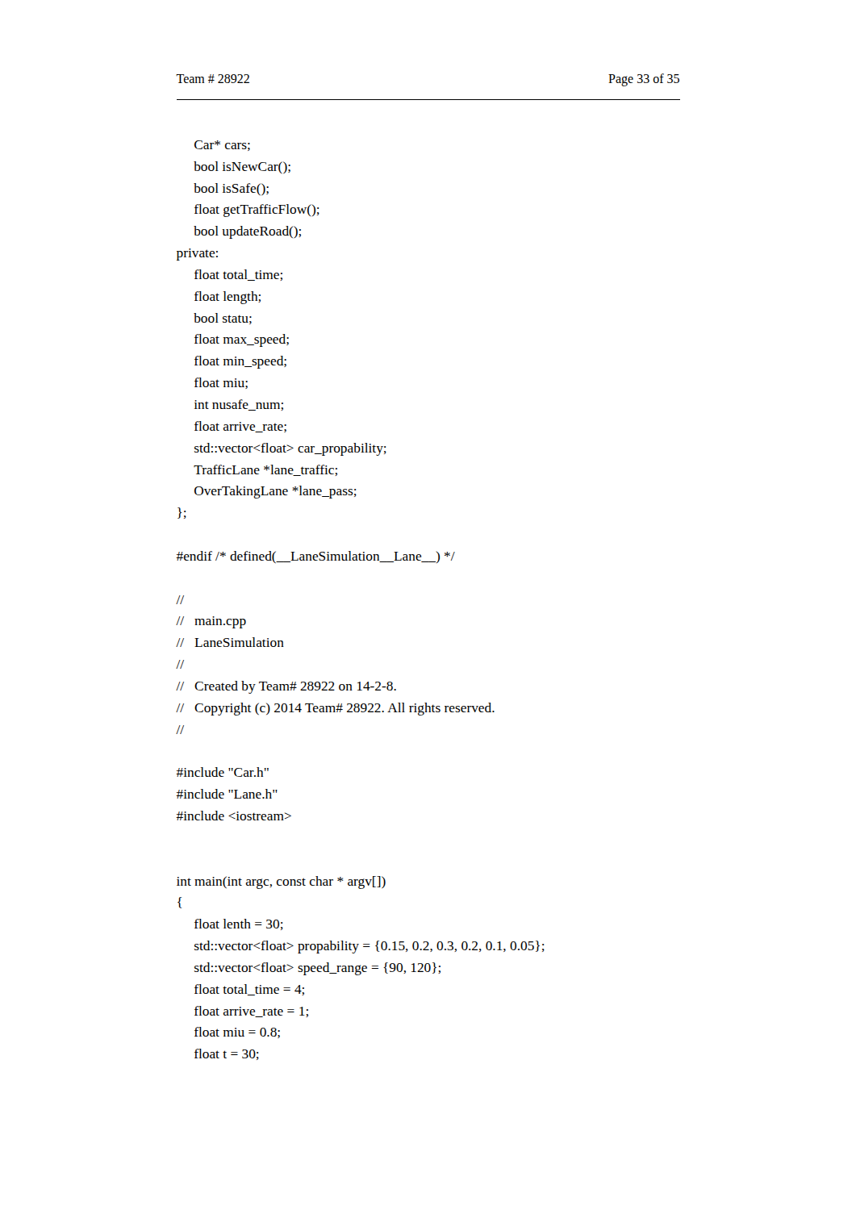Team # 28922
Page 33 of 35
     Car* cars;
     bool isNewCar();
     bool isSafe();
     float getTrafficFlow();
     bool updateRoad();
private:
     float total_time;
     float length;
     bool statu;
     float max_speed;
     float min_speed;
     float miu;
     int nusafe_num;
     float arrive_rate;
     std::vector<float> car_propability;
     TrafficLane *lane_traffic;
     OverTakingLane *lane_pass;
};

#endif /* defined(__LaneSimulation__Lane__) */

//
//   main.cpp
//   LaneSimulation
//
//   Created by Team# 28922 on 14-2-8.
//   Copyright (c) 2014 Team# 28922. All rights reserved.
//

#include "Car.h"
#include "Lane.h"
#include <iostream>


int main(int argc, const char * argv[])
{
     float lenth = 30;
     std::vector<float> propability = {0.15, 0.2, 0.3, 0.2, 0.1, 0.05};
     std::vector<float> speed_range = {90, 120};
     float total_time = 4;
     float arrive_rate = 1;
     float miu = 0.8;
     float t = 30;